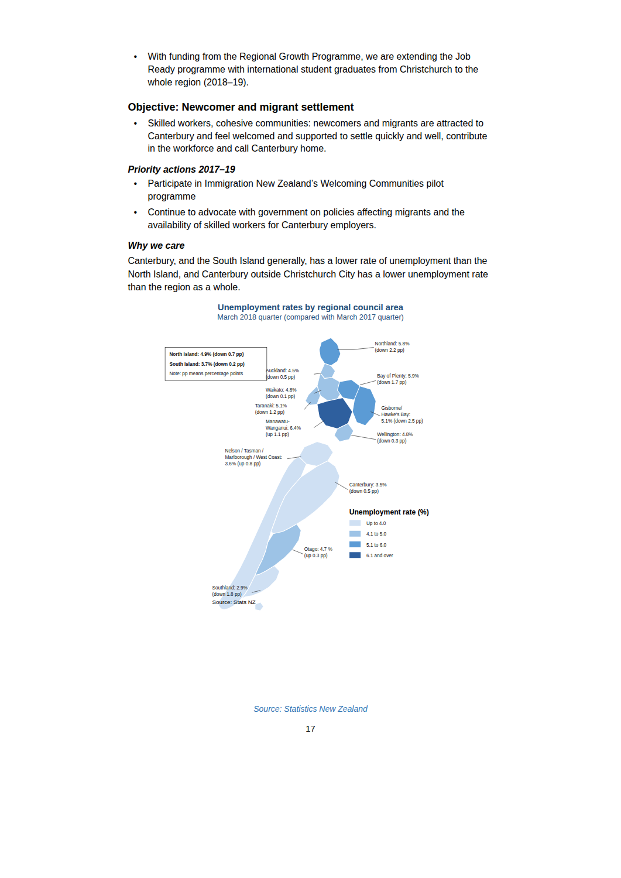With funding from the Regional Growth Programme, we are extending the Job Ready programme with international student graduates from Christchurch to the whole region (2018–19).
Objective: Newcomer and migrant settlement
Skilled workers, cohesive communities: newcomers and migrants are attracted to Canterbury and feel welcomed and supported to settle quickly and well, contribute in the workforce and call Canterbury home.
Priority actions 2017–19
Participate in Immigration New Zealand’s Welcoming Communities pilot programme
Continue to advocate with government on policies affecting migrants and the availability of skilled workers for Canterbury employers.
Why we care
Canterbury, and the South Island generally, has a lower rate of unemployment than the North Island, and Canterbury outside Christchurch City has a lower unemployment rate than the region as a whole.
Unemployment rates by regional council area
March 2018 quarter (compared with March 2017 quarter)
North Island: 4.9% (down 0.7 pp) South Island: 3.7% (down 0.2 pp) Note: pp means percentage points Northland: 5.8% (down 2.2 pp) Auckland: 4.5% (down 0.5 pp) Bay of Plenty: 5.9% (down 1.7 pp) Waikato: 4.8% (down 0.1 pp) Taranaki: 5.1% (down 1.2 pp) Gisborne/ Hawke's Bay: 5.1% (down 2.5 pp) Manawatu- Wanganui: 6.4% (up 1.1 pp) Wellington: 4.8% (down 0.3 pp) Nelson / Tasman / Marlborough / West Coast: 3.6% (up 0.8 pp) Canterbury: 3.5% (down 0.5 pp) Otago: 4.7 % (up 0.3 pp) Southland: 2.9% (down 1.8 pp) Unemployment rate (%) Up to 4.0 4.1 to 5.0 5.1 to 6.0 6.1 and over Source: Stats NZ
Source: Statistics New Zealand
17